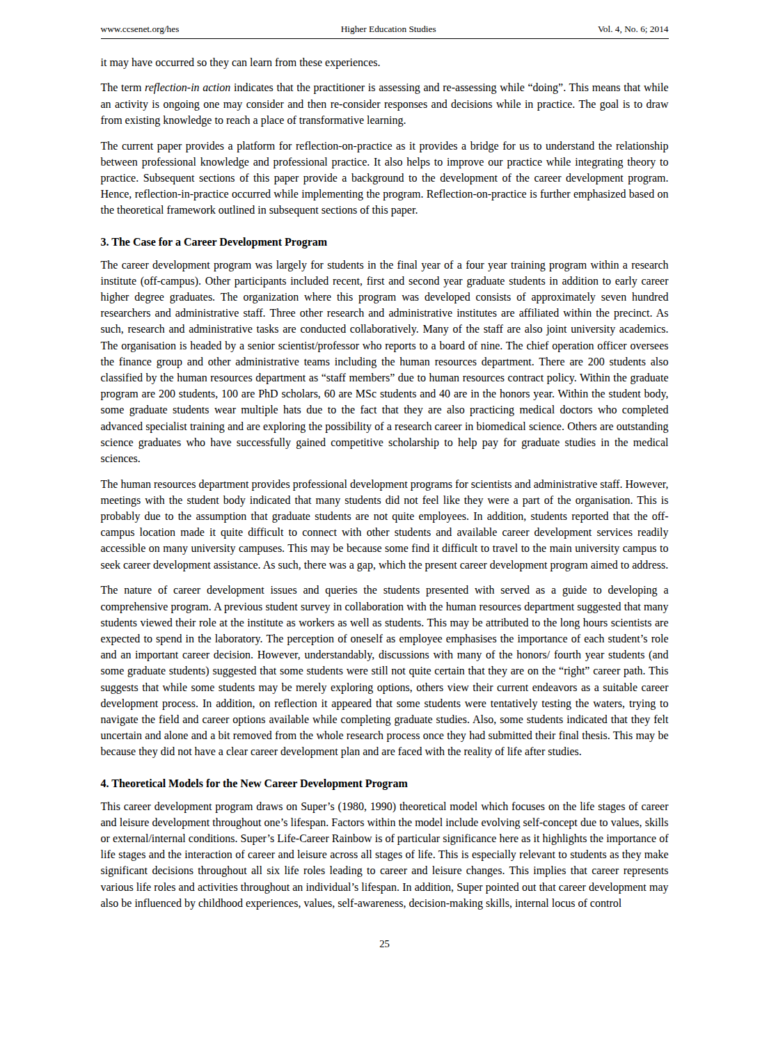www.ccsenet.org/hes Higher Education Studies Vol. 4, No. 6; 2014
it may have occurred so they can learn from these experiences.
The term reflection-in action indicates that the practitioner is assessing and re-assessing while “doing”. This means that while an activity is ongoing one may consider and then re-consider responses and decisions while in practice. The goal is to draw from existing knowledge to reach a place of transformative learning.
The current paper provides a platform for reflection-on-practice as it provides a bridge for us to understand the relationship between professional knowledge and professional practice. It also helps to improve our practice while integrating theory to practice. Subsequent sections of this paper provide a background to the development of the career development program. Hence, reflection-in-practice occurred while implementing the program. Reflection-on-practice is further emphasized based on the theoretical framework outlined in subsequent sections of this paper.
3. The Case for a Career Development Program
The career development program was largely for students in the final year of a four year training program within a research institute (off-campus). Other participants included recent, first and second year graduate students in addition to early career higher degree graduates. The organization where this program was developed consists of approximately seven hundred researchers and administrative staff. Three other research and administrative institutes are affiliated within the precinct. As such, research and administrative tasks are conducted collaboratively. Many of the staff are also joint university academics. The organisation is headed by a senior scientist/professor who reports to a board of nine. The chief operation officer oversees the finance group and other administrative teams including the human resources department. There are 200 students also classified by the human resources department as “staff members” due to human resources contract policy. Within the graduate program are 200 students, 100 are PhD scholars, 60 are MSc students and 40 are in the honors year. Within the student body, some graduate students wear multiple hats due to the fact that they are also practicing medical doctors who completed advanced specialist training and are exploring the possibility of a research career in biomedical science. Others are outstanding science graduates who have successfully gained competitive scholarship to help pay for graduate studies in the medical sciences.
The human resources department provides professional development programs for scientists and administrative staff. However, meetings with the student body indicated that many students did not feel like they were a part of the organisation. This is probably due to the assumption that graduate students are not quite employees. In addition, students reported that the off-campus location made it quite difficult to connect with other students and available career development services readily accessible on many university campuses. This may be because some find it difficult to travel to the main university campus to seek career development assistance. As such, there was a gap, which the present career development program aimed to address.
The nature of career development issues and queries the students presented with served as a guide to developing a comprehensive program. A previous student survey in collaboration with the human resources department suggested that many students viewed their role at the institute as workers as well as students. This may be attributed to the long hours scientists are expected to spend in the laboratory. The perception of oneself as employee emphasises the importance of each student’s role and an important career decision. However, understandably, discussions with many of the honors/ fourth year students (and some graduate students) suggested that some students were still not quite certain that they are on the “right” career path. This suggests that while some students may be merely exploring options, others view their current endeavors as a suitable career development process. In addition, on reflection it appeared that some students were tentatively testing the waters, trying to navigate the field and career options available while completing graduate studies. Also, some students indicated that they felt uncertain and alone and a bit removed from the whole research process once they had submitted their final thesis. This may be because they did not have a clear career development plan and are faced with the reality of life after studies.
4. Theoretical Models for the New Career Development Program
This career development program draws on Super’s (1980, 1990) theoretical model which focuses on the life stages of career and leisure development throughout one’s lifespan. Factors within the model include evolving self-concept due to values, skills or external/internal conditions. Super’s Life-Career Rainbow is of particular significance here as it highlights the importance of life stages and the interaction of career and leisure across all stages of life. This is especially relevant to students as they make significant decisions throughout all six life roles leading to career and leisure changes. This implies that career represents various life roles and activities throughout an individual’s lifespan. In addition, Super pointed out that career development may also be influenced by childhood experiences, values, self-awareness, decision-making skills, internal locus of control
25